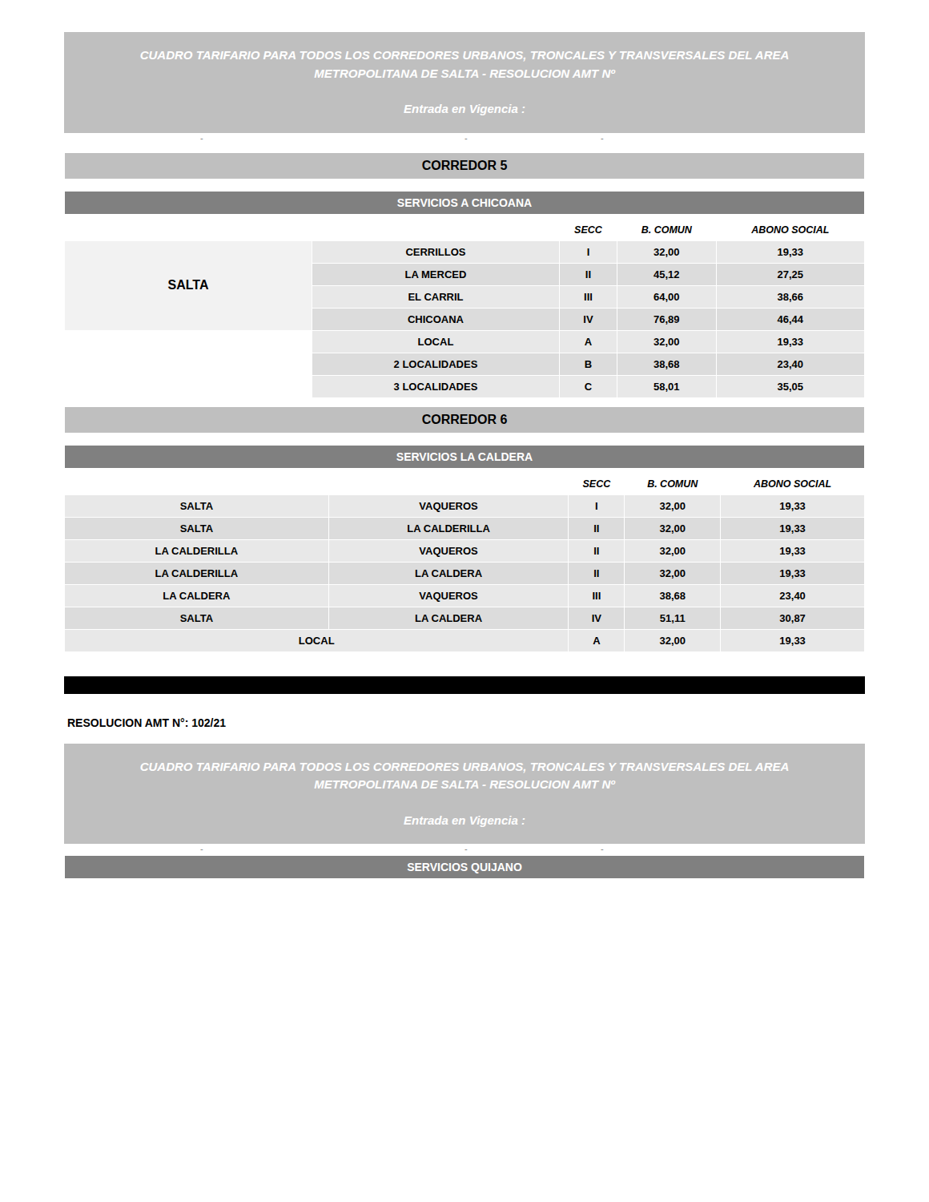CUADRO TARIFARIO PARA TODOS LOS CORREDORES URBANOS, TRONCALES Y TRANSVERSALES DEL AREA METROPOLITANA DE SALTA - RESOLUCION AMT Nº
Entrada en Vigencia :
- - -
CORREDOR 5
SERVICIOS A CHICOANA
| | | SECC | B. COMUN | ABONO SOCIAL |
| --- | --- | --- | --- | --- |
| SALTA | CERRILLOS | I | 32,00 | 19,33 |
| LA MERCED | II | 45,12 | 27,25 |
| EL CARRIL | III | 64,00 | 38,66 |
| CHICOANA | IV | 76,89 | 46,44 |
| | LOCAL | A | 32,00 | 19,33 |
| | 2 LOCALIDADES | B | 38,68 | 23,40 |
| | 3 LOCALIDADES | C | 58,01 | 35,05 |
CORREDOR 6
SERVICIOS LA CALDERA
| | | SECC | B. COMUN | ABONO SOCIAL |
| --- | --- | --- | --- | --- |
| SALTA | VAQUEROS | I | 32,00 | 19,33 |
| SALTA | LA CALDERILLA | II | 32,00 | 19,33 |
| LA CALDERILLA | VAQUEROS | II | 32,00 | 19,33 |
| LA CALDERILLA | LA CALDERA | II | 32,00 | 19,33 |
| LA CALDERA | VAQUEROS | III | 38,68 | 23,40 |
| SALTA | LA CALDERA | IV | 51,11 | 30,87 |
| LOCAL | A | 32,00 | 19,33 |
RESOLUCION AMT N°: 102/21
CUADRO TARIFARIO PARA TODOS LOS CORREDORES URBANOS, TRONCALES Y TRANSVERSALES DEL AREA METROPOLITANA DE SALTA - RESOLUCION AMT Nº
Entrada en Vigencia :
- - -
SERVICIOS QUIJANO